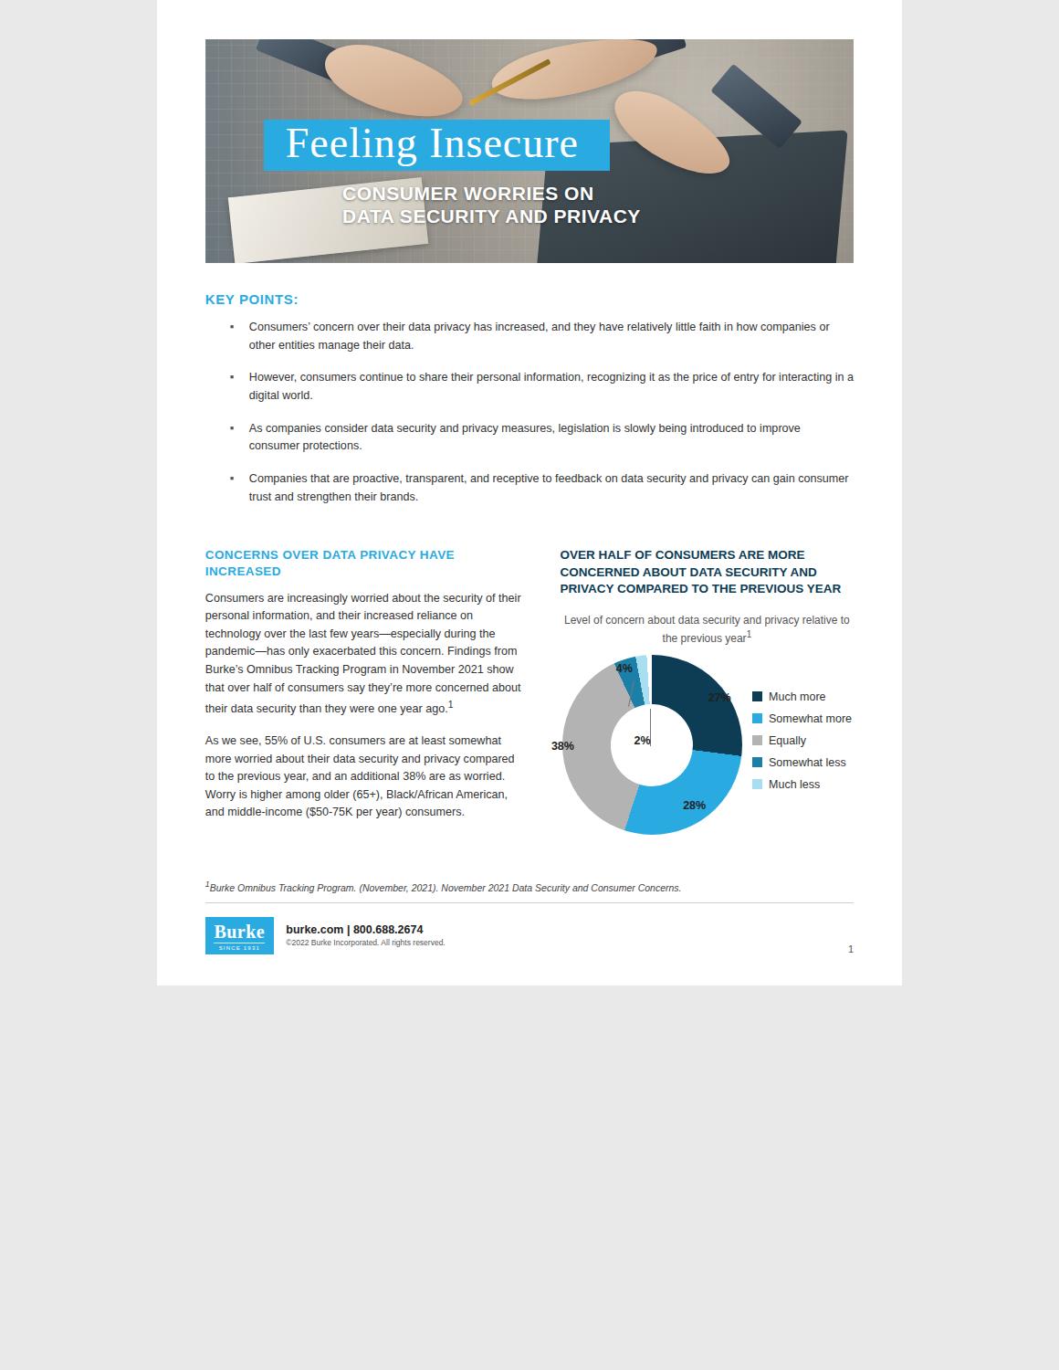Feeling Insecure
CONSUMER WORRIES ON
DATA SECURITY AND PRIVACY
KEY POINTS:
Consumers’ concern over their data privacy has increased, and they have relatively little faith in how companies or other entities manage their data.
However, consumers continue to share their personal information, recognizing it as the price of entry for interacting in a digital world.
As companies consider data security and privacy measures, legislation is slowly being introduced to improve consumer protections.
Companies that are proactive, transparent, and receptive to feedback on data security and privacy can gain consumer trust and strengthen their brands.
CONCERNS OVER DATA PRIVACY HAVE INCREASED
Consumers are increasingly worried about the security of their personal information, and their increased reliance on technology over the last few years—especially during the pandemic—has only exacerbated this concern. Findings from Burke’s Omnibus Tracking Program in November 2021 show that over half of consumers say they’re more concerned about their data security than they were one year ago.1
As we see, 55% of U.S. consumers are at least somewhat more worried about their data security and privacy compared to the previous year, and an additional 38% are as worried. Worry is higher among older (65+), Black/African American, and middle-income ($50-75K per year) consumers.
OVER HALF OF CONSUMERS ARE MORE CONCERNED ABOUT DATA SECURITY AND PRIVACY COMPARED TO THE PREVIOUS YEAR
Level of concern about data security and privacy relative to the previous year1
27% 28% 38% 4% 2%
Much more
Somewhat more
Equally
Somewhat less
Much less
1Burke Omnibus Tracking Program. (November, 2021). November 2021 Data Security and Consumer Concerns.
Burke
SINCE 1931
burke.com | 800.688.2674
©2022 Burke Incorporated. All rights reserved.
1